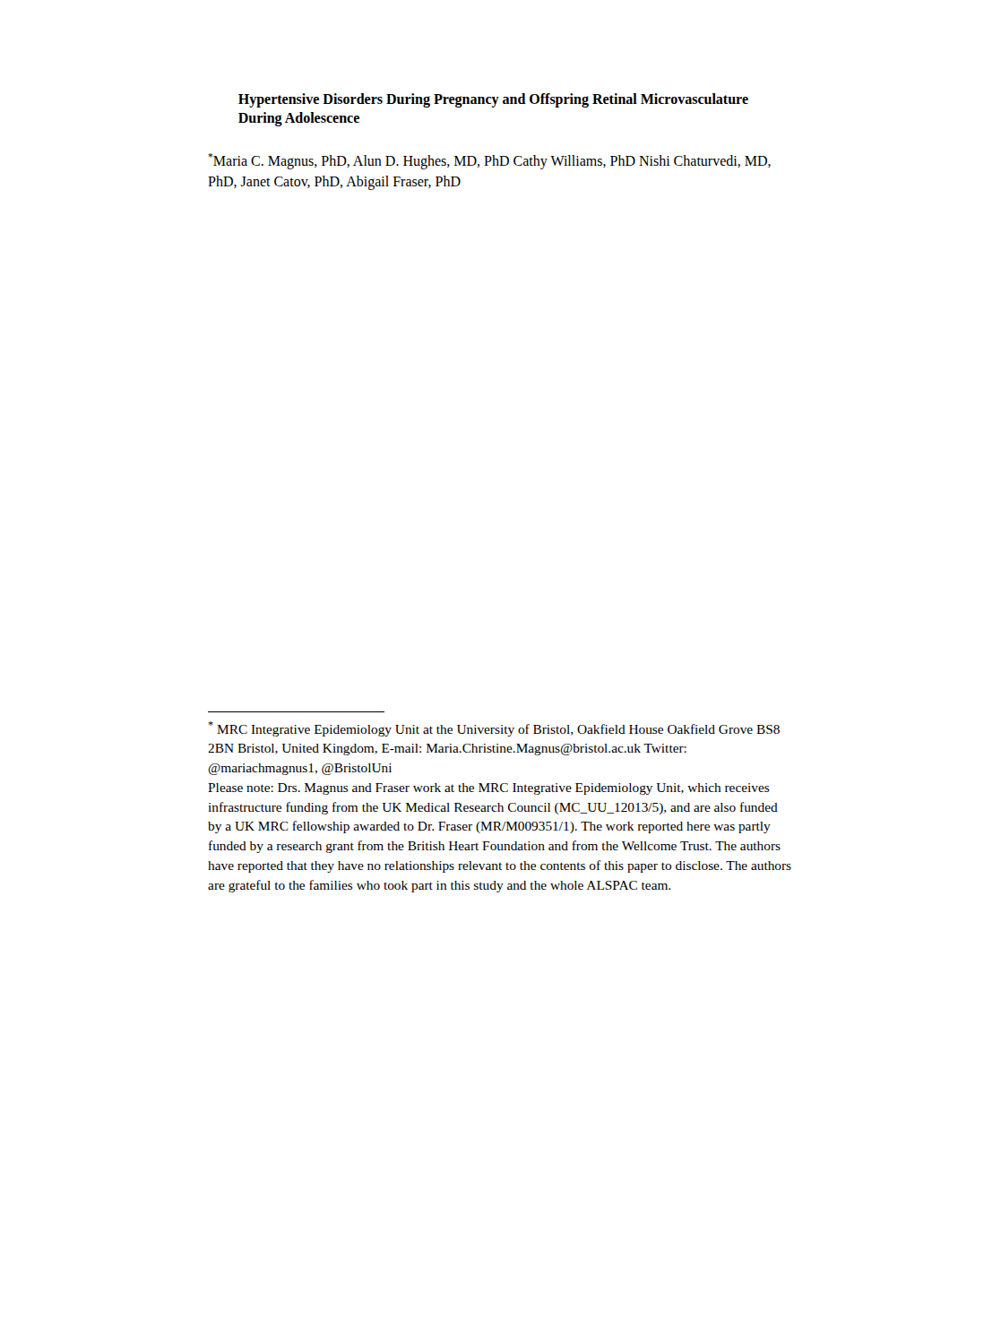Hypertensive Disorders During Pregnancy and Offspring Retinal Microvasculature During Adolescence
*Maria C. Magnus, PhD, Alun D. Hughes, MD, PhD Cathy Williams, PhD Nishi Chaturvedi, MD, PhD, Janet Catov, PhD, Abigail Fraser, PhD
* MRC Integrative Epidemiology Unit at the University of Bristol, Oakfield House Oakfield Grove BS8 2BN Bristol, United Kingdom, E-mail: Maria.Christine.Magnus@bristol.ac.uk Twitter: @mariachmagnus1, @BristolUni
Please note: Drs. Magnus and Fraser work at the MRC Integrative Epidemiology Unit, which receives infrastructure funding from the UK Medical Research Council (MC_UU_12013/5), and are also funded by a UK MRC fellowship awarded to Dr. Fraser (MR/M009351/1). The work reported here was partly funded by a research grant from the British Heart Foundation and from the Wellcome Trust. The authors have reported that they have no relationships relevant to the contents of this paper to disclose. The authors are grateful to the families who took part in this study and the whole ALSPAC team.